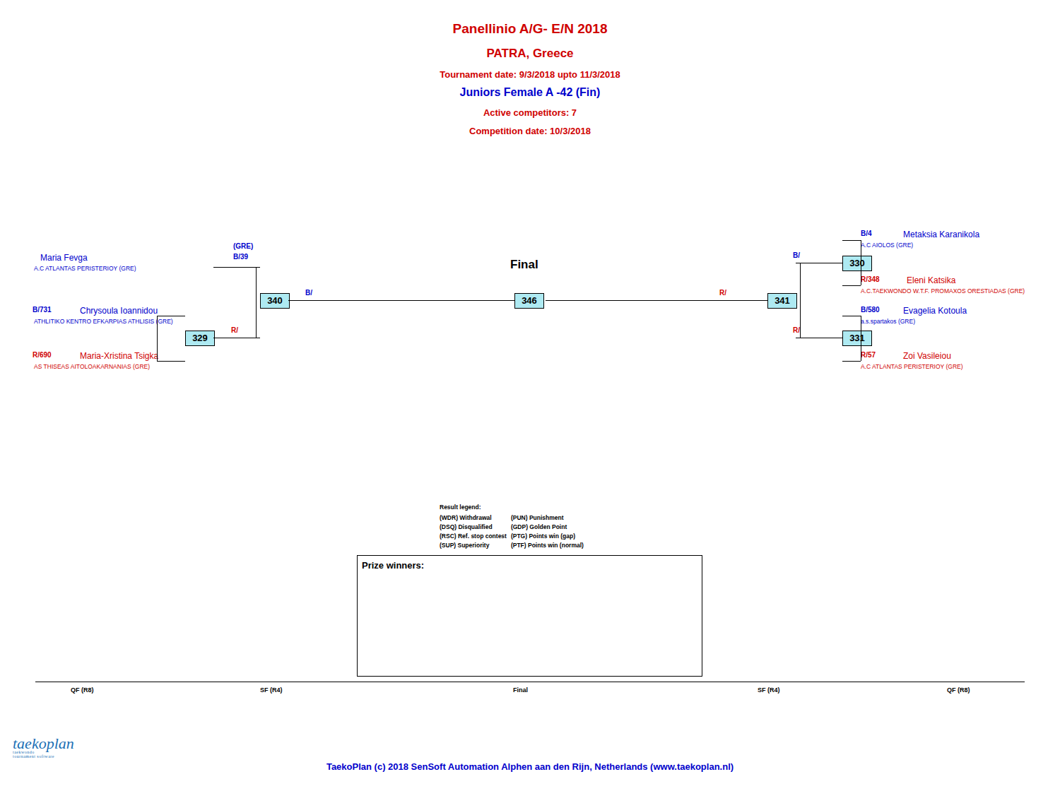Panellinio A/G- E/N 2018
PATRA, Greece
Tournament date: 9/3/2018 upto 11/3/2018
Juniors Female A -42 (Fin)
Active competitors: 7
Competition date: 10/3/2018
Maria Fevga
A.C ATLANTAS PERISTERIOY (GRE)
(GRE)
B/39
B/731
Chrysoula Ioannidou
ATHLITIKO KENTRO EFKARPIAS ATHLISIS (GRE)
R/690
Maria-Xristina Tsigka
AS THISEAS AITOLOAKARNANIAS (GRE)
329
R/
340
B/
Final
346
B/4
Metaksia Karanikola
A.C AIOLOS (GRE)
R/348
Eleni Katsika
A.C.TAEKWONDO W.T.F. PROMAXOS ORESTIADAS (GRE)
B/580
Evagelia Kotoula
a.s.spartakos (GRE)
R/57
Zoi Vasileiou
A.C ATLANTAS PERISTERIOY (GRE)
330
B/
331
R/
341
R/
| Result legend: |
| (WDR) Withdrawal | (PUN) Punishment |
| (DSQ) Disqualified | (GDP) Golden Point |
| (RSC) Ref. stop contest | (PTG) Points win (gap) |
| (SUP) Superiority | (PTF) Points win (normal) |
Prize winners:
QF (R8)
SF (R4)
Final
SF (R4)
QF (R8)
TaekoPlan (c) 2018 SenSoft Automation Alphen aan den Rijn, Netherlands (www.taekoplan.nl)
taekoplantaekwondo
tournament software